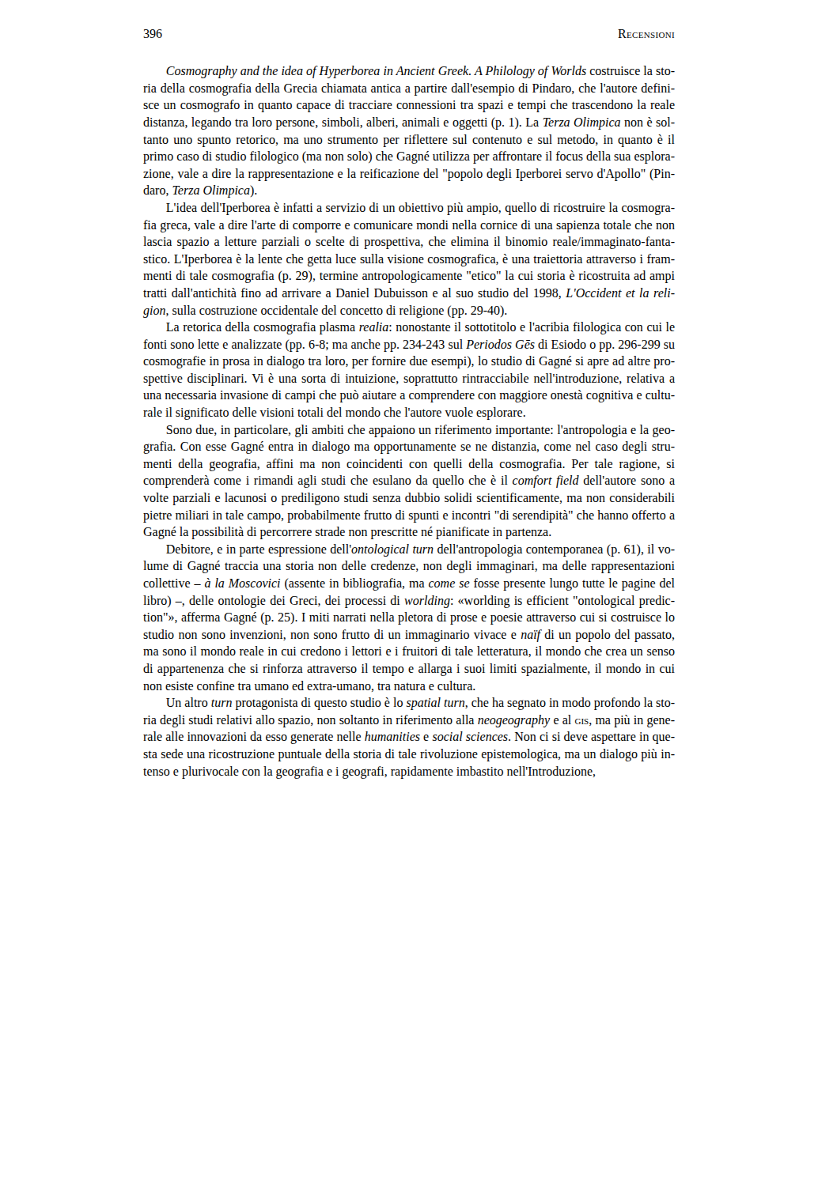396 Recensioni
Cosmography and the idea of Hyperborea in Ancient Greek. A Philology of Worlds costruisce la storia della cosmografia della Grecia chiamata antica a partire dall'esempio di Pindaro, che l'autore definisce un cosmografo in quanto capace di tracciare connessioni tra spazi e tempi che trascendono la reale distanza, legando tra loro persone, simboli, alberi, animali e oggetti (p. 1). La Terza Olimpica non è soltanto uno spunto retorico, ma uno strumento per riflettere sul contenuto e sul metodo, in quanto è il primo caso di studio filologico (ma non solo) che Gagné utilizza per affrontare il focus della sua esplorazione, vale a dire la rappresentazione e la reificazione del "popolo degli Iperborei servo d'Apollo" (Pindaro, Terza Olimpica).
L'idea dell'Iperborea è infatti a servizio di un obiettivo più ampio, quello di ricostruire la cosmografia greca, vale a dire l'arte di comporre e comunicare mondi nella cornice di una sapienza totale che non lascia spazio a letture parziali o scelte di prospettiva, che elimina il binomio reale/immaginato-fantastico. L'Iperborea è la lente che getta luce sulla visione cosmografica, è una traiettoria attraverso i frammenti di tale cosmografia (p. 29), termine antropologicamente "etico" la cui storia è ricostruita ad ampi tratti dall'antichità fino ad arrivare a Daniel Dubuisson e al suo studio del 1998, L'Occident et la religion, sulla costruzione occidentale del concetto di religione (pp. 29-40).
La retorica della cosmografia plasma realia: nonostante il sottotitolo e l'acribia filologica con cui le fonti sono lette e analizzate (pp. 6-8; ma anche pp. 234-243 sul Periodos Gēs di Esiodo o pp. 296-299 su cosmografie in prosa in dialogo tra loro, per fornire due esempi), lo studio di Gagné si apre ad altre prospettive disciplinari. Vi è una sorta di intuizione, soprattutto rintracciabile nell'introduzione, relativa a una necessaria invasione di campi che può aiutare a comprendere con maggiore onestà cognitiva e culturale il significato delle visioni totali del mondo che l'autore vuole esplorare.
Sono due, in particolare, gli ambiti che appaiono un riferimento importante: l'antropologia e la geografia. Con esse Gagné entra in dialogo ma opportunamente se ne distanzia, come nel caso degli strumenti della geografia, affini ma non coincidenti con quelli della cosmografia. Per tale ragione, si comprenderà come i rimandi agli studi che esulano da quello che è il comfort field dell'autore sono a volte parziali e lacunosi o prediligono studi senza dubbio solidi scientificamente, ma non considerabili pietre miliari in tale campo, probabilmente frutto di spunti e incontri "di serendipità" che hanno offerto a Gagné la possibilità di percorrere strade non prescritte né pianificate in partenza.
Debitore, e in parte espressione dell'ontological turn dell'antropologia contemporanea (p. 61), il volume di Gagné traccia una storia non delle credenze, non degli immaginari, ma delle rappresentazioni collettive – à la Moscovici (assente in bibliografia, ma come se fosse presente lungo tutte le pagine del libro) –, delle ontologie dei Greci, dei processi di worlding: «worlding is efficient "ontological prediction"», afferma Gagné (p. 25). I miti narrati nella pletora di prose e poesie attraverso cui si costruisce lo studio non sono invenzioni, non sono frutto di un immaginario vivace e naïf di un popolo del passato, ma sono il mondo reale in cui credono i lettori e i fruitori di tale letteratura, il mondo che crea un senso di appartenenza che si rinforza attraverso il tempo e allarga i suoi limiti spazialmente, il mondo in cui non esiste confine tra umano ed extra-umano, tra natura e cultura.
Un altro turn protagonista di questo studio è lo spatial turn, che ha segnato in modo profondo la storia degli studi relativi allo spazio, non soltanto in riferimento alla neogeography e al gis, ma più in generale alle innovazioni da esso generate nelle humanities e social sciences. Non ci si deve aspettare in questa sede una ricostruzione puntuale della storia di tale rivoluzione epistemologica, ma un dialogo più intenso e plurivocale con la geografia e i geografi, rapidamente imbastito nell'Introduzione,